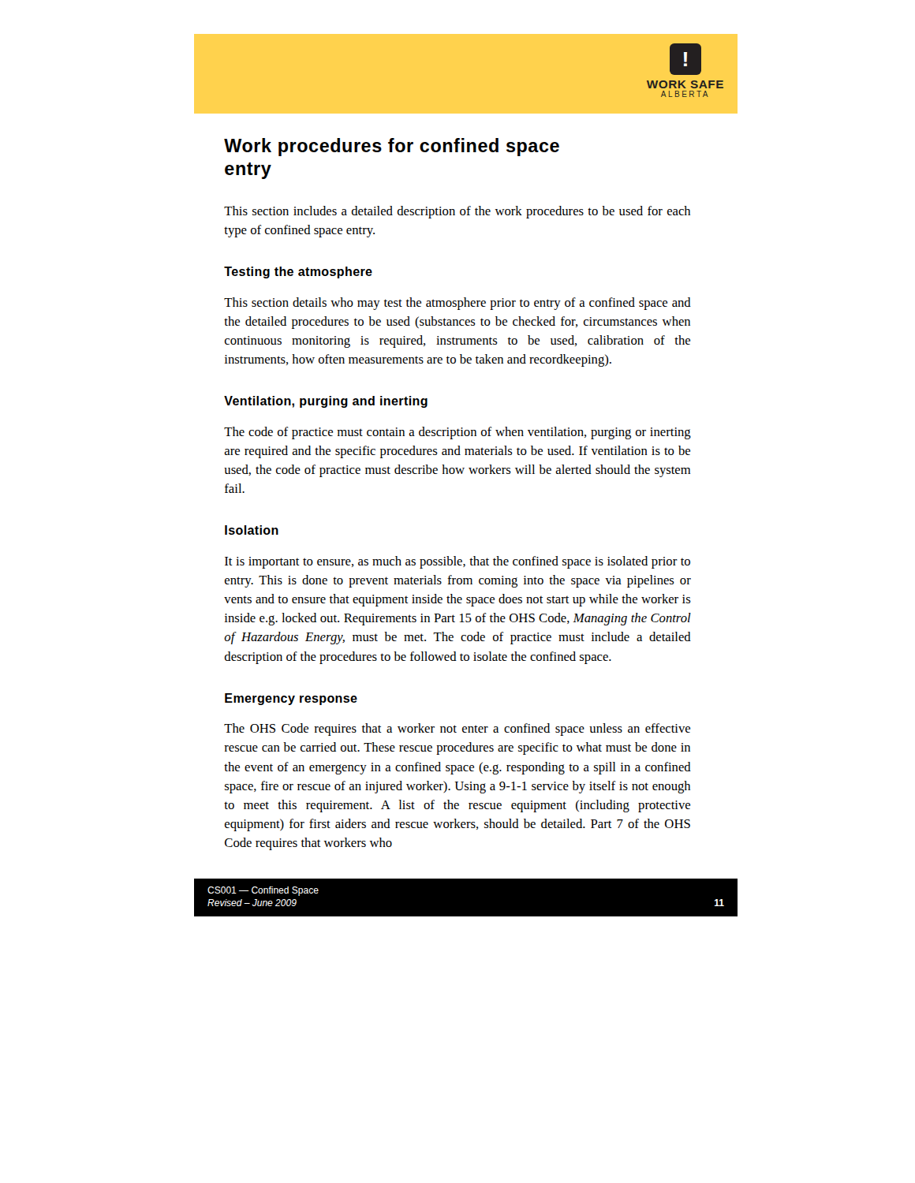!
WORK SAFE
ALBERTA
Work procedures for confined space entry
This section includes a detailed description of the work procedures to be used for each type of confined space entry.
Testing the atmosphere
This section details who may test the atmosphere prior to entry of a confined space and the detailed procedures to be used (substances to be checked for, circumstances when continuous monitoring is required, instruments to be used, calibration of the instruments, how often measurements are to be taken and recordkeeping).
Ventilation, purging and inerting
The code of practice must contain a description of when ventilation, purging or inerting are required and the specific procedures and materials to be used. If ventilation is to be used, the code of practice must describe how workers will be alerted should the system fail.
Isolation
It is important to ensure, as much as possible, that the confined space is isolated prior to entry. This is done to prevent materials from coming into the space via pipelines or vents and to ensure that equipment inside the space does not start up while the worker is inside e.g. locked out. Requirements in Part 15 of the OHS Code, Managing the Control of Hazardous Energy, must be met. The code of practice must include a detailed description of the procedures to be followed to isolate the confined space.
Emergency response
The OHS Code requires that a worker not enter a confined space unless an effective rescue can be carried out. These rescue procedures are specific to what must be done in the event of an emergency in a confined space (e.g. responding to a spill in a confined space, fire or rescue of an injured worker). Using a 9-1-1 service by itself is not enough to meet this requirement. A list of the rescue equipment (including protective equipment) for first aiders and rescue workers, should be detailed. Part 7 of the OHS Code requires that workers who
CS001 — Confined Space
Revised – June 2009
11